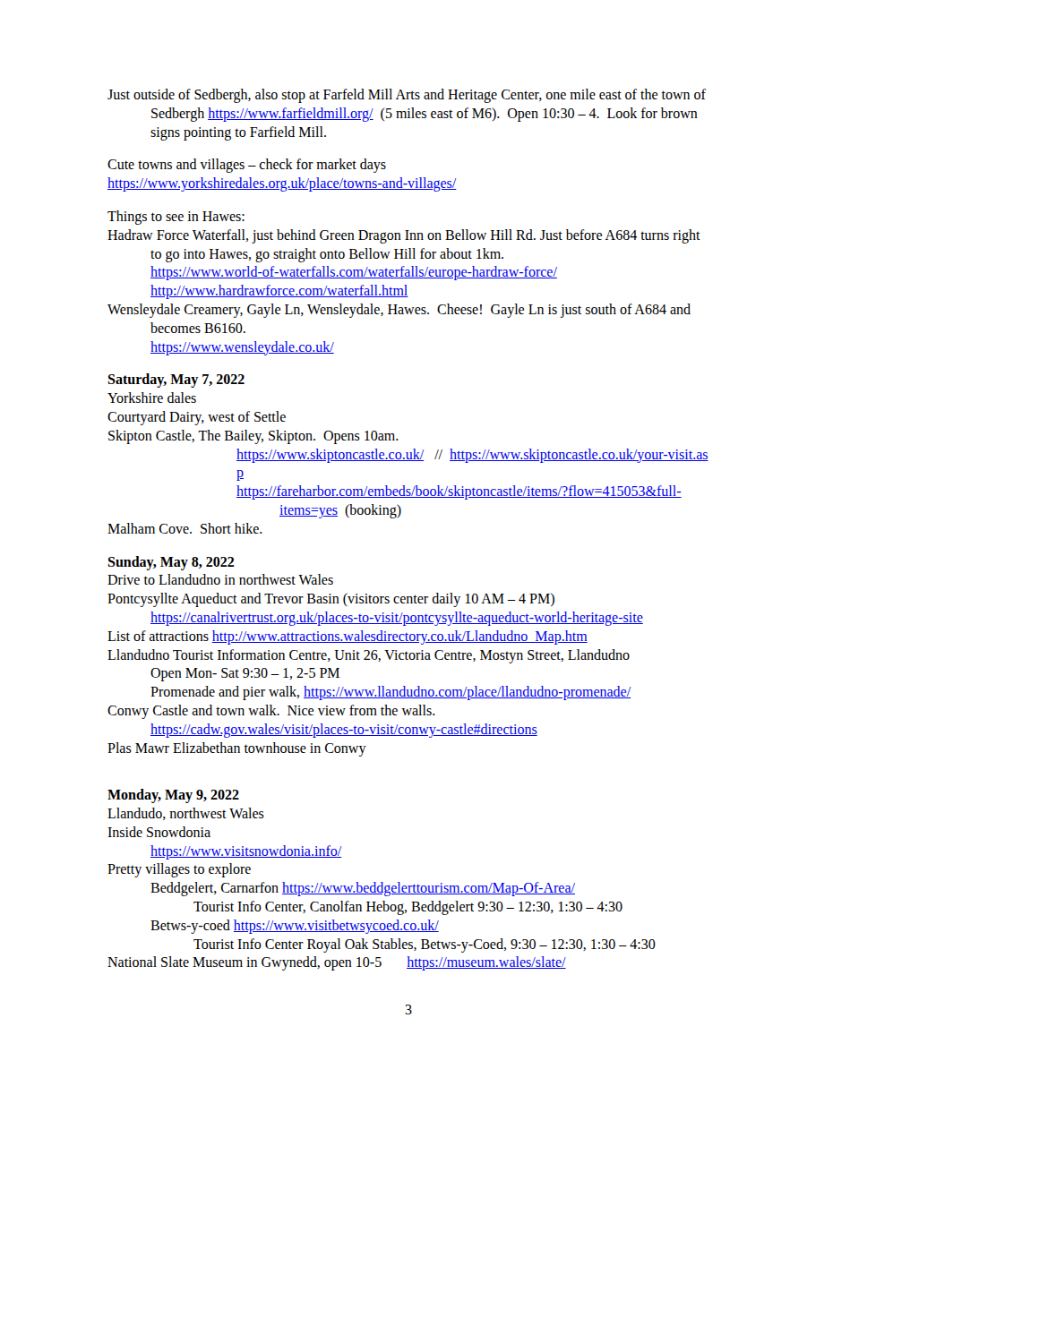Just outside of Sedbergh, also stop at Farfeld Mill Arts and Heritage Center, one mile east of the town of Sedbergh https://www.farfieldmill.org/ (5 miles east of M6). Open 10:30 – 4. Look for brown signs pointing to Farfield Mill.
Cute towns and villages – check for market days
https://www.yorkshiredales.org.uk/place/towns-and-villages/
Things to see in Hawes:
Hadraw Force Waterfall, just behind Green Dragon Inn on Bellow Hill Rd. Just before A684 turns right to go into Hawes, go straight onto Bellow Hill for about 1km.
https://www.world-of-waterfalls.com/waterfalls/europe-hardraw-force/
http://www.hardrawforce.com/waterfall.html
Wensleydale Creamery, Gayle Ln, Wensleydale, Hawes. Cheese! Gayle Ln is just south of A684 and becomes B6160.
https://www.wensleydale.co.uk/
Saturday, May 7, 2022
Yorkshire dales
Courtyard Dairy, west of Settle
Skipton Castle, The Bailey, Skipton. Opens 10am.
https://www.skiptoncastle.co.uk/ // https://www.skiptoncastle.co.uk/your-visit.asp
https://fareharbor.com/embeds/book/skiptoncastle/items/?flow=415053&full-
items=yes (booking)
Malham Cove. Short hike.
Sunday, May 8, 2022
Drive to Llandudno in northwest Wales
Pontcysyllte Aqueduct and Trevor Basin (visitors center daily 10 AM – 4 PM)
https://canalrivertrust.org.uk/places-to-visit/pontcysyllte-aqueduct-world-heritage-site
List of attractions http://www.attractions.walesdirectory.co.uk/Llandudno_Map.htm
Llandudno Tourist Information Centre, Unit 26, Victoria Centre, Mostyn Street, Llandudno
Open Mon- Sat 9:30 – 1, 2-5 PM
Promenade and pier walk, https://www.llandudno.com/place/llandudno-promenade/
Conwy Castle and town walk. Nice view from the walls.
https://cadw.gov.wales/visit/places-to-visit/conwy-castle#directions
Plas Mawr Elizabethan townhouse in Conwy
Monday, May 9, 2022
Llandudo, northwest Wales
Inside Snowdonia
https://www.visitsnowdonia.info/
Pretty villages to explore
Beddgelert, Carnarfon https://www.beddgelerttourism.com/Map-Of-Area/
Tourist Info Center, Canolfan Hebog, Beddgelert 9:30 – 12:30, 1:30 – 4:30
Betws-y-coed https://www.visitbetwsycoed.co.uk/
Tourist Info Center Royal Oak Stables, Betws-y-Coed, 9:30 – 12:30, 1:30 – 4:30
National Slate Museum in Gwynedd, open 10-5 https://museum.wales/slate/
3